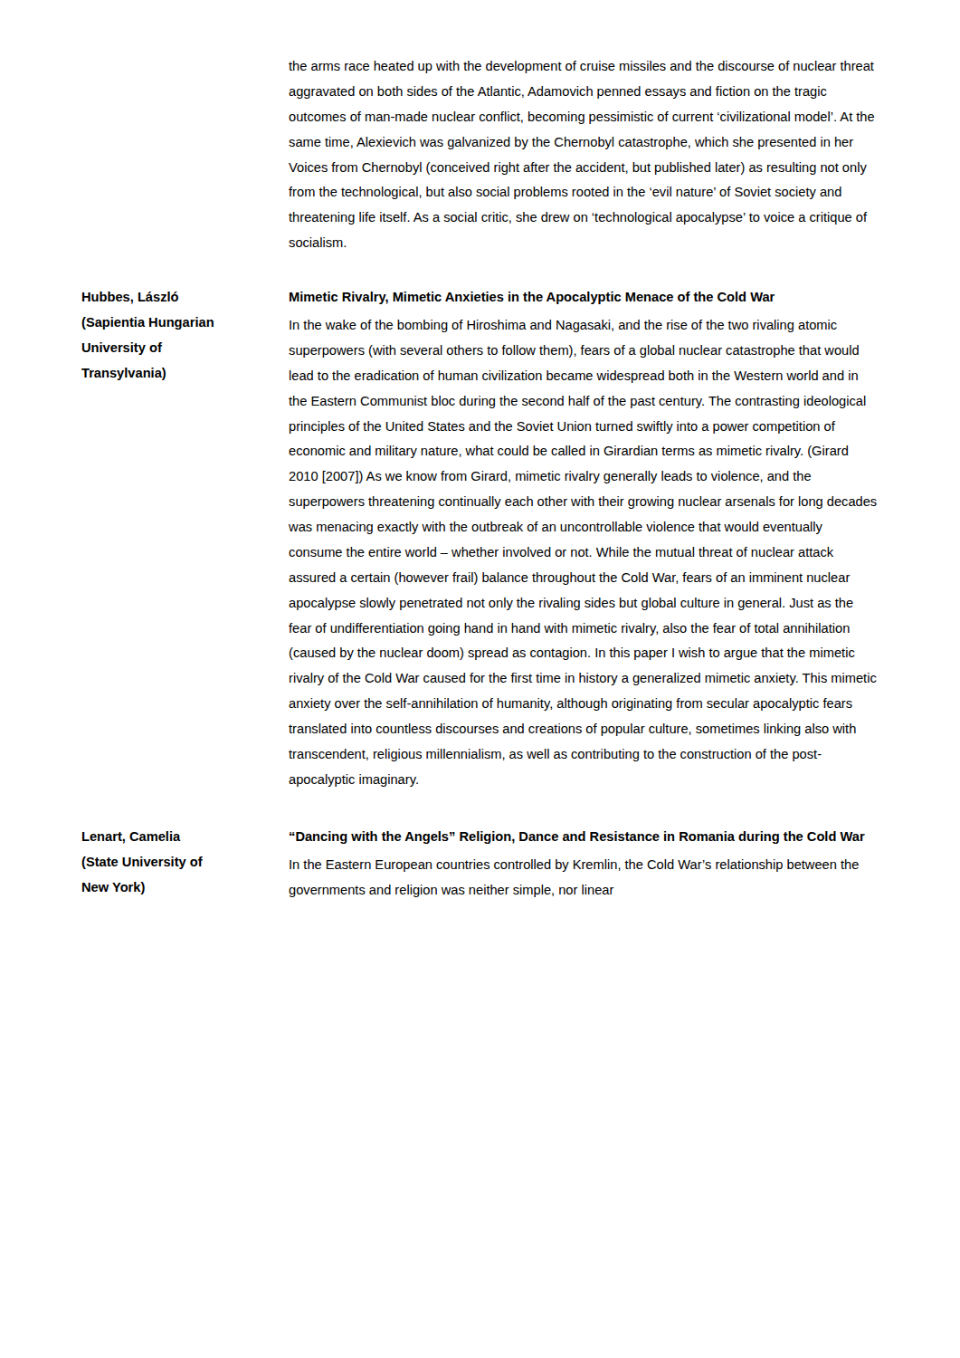the arms race heated up with the development of cruise missiles and the discourse of nuclear threat aggravated on both sides of the Atlantic, Adamovich penned essays and fiction on the tragic outcomes of man-made nuclear conflict, becoming pessimistic of current ‘civilizational model’. At the same time, Alexievich was galvanized by the Chernobyl catastrophe, which she presented in her Voices from Chernobyl (conceived right after the accident, but published later) as resulting not only from the technological, but also social problems rooted in the ‘evil nature’ of Soviet society and threatening life itself. As a social critic, she drew on ‘technological apocalypse’ to voice a critique of socialism.
Hubbes, László
(Sapientia Hungarian
University of
Transylvania)
Mimetic Rivalry, Mimetic Anxieties in the Apocalyptic Menace of the Cold War
In the wake of the bombing of Hiroshima and Nagasaki, and the rise of the two rivaling atomic superpowers (with several others to follow them), fears of a global nuclear catastrophe that would lead to the eradication of human civilization became widespread both in the Western world and in the Eastern Communist bloc during the second half of the past century. The contrasting ideological principles of the United States and the Soviet Union turned swiftly into a power competition of economic and military nature, what could be called in Girardian terms as mimetic rivalry. (Girard 2010 [2007]) As we know from Girard, mimetic rivalry generally leads to violence, and the superpowers threatening continually each other with their growing nuclear arsenals for long decades was menacing exactly with the outbreak of an uncontrollable violence that would eventually consume the entire world – whether involved or not. While the mutual threat of nuclear attack assured a certain (however frail) balance throughout the Cold War, fears of an imminent nuclear apocalypse slowly penetrated not only the rivaling sides but global culture in general. Just as the fear of undifferentiation going hand in hand with mimetic rivalry, also the fear of total annihilation (caused by the nuclear doom) spread as contagion. In this paper I wish to argue that the mimetic rivalry of the Cold War caused for the first time in history a generalized mimetic anxiety. This mimetic anxiety over the self-annihilation of humanity, although originating from secular apocalyptic fears translated into countless discourses and creations of popular culture, sometimes linking also with transcendent, religious millennialism, as well as contributing to the construction of the post-apocalyptic imaginary.
Lenart, Camelia
(State University of
New York)
“Dancing with the Angels” Religion, Dance and Resistance in Romania during the Cold War
In the Eastern European countries controlled by Kremlin, the Cold War’s relationship between the governments and religion was neither simple, nor linear